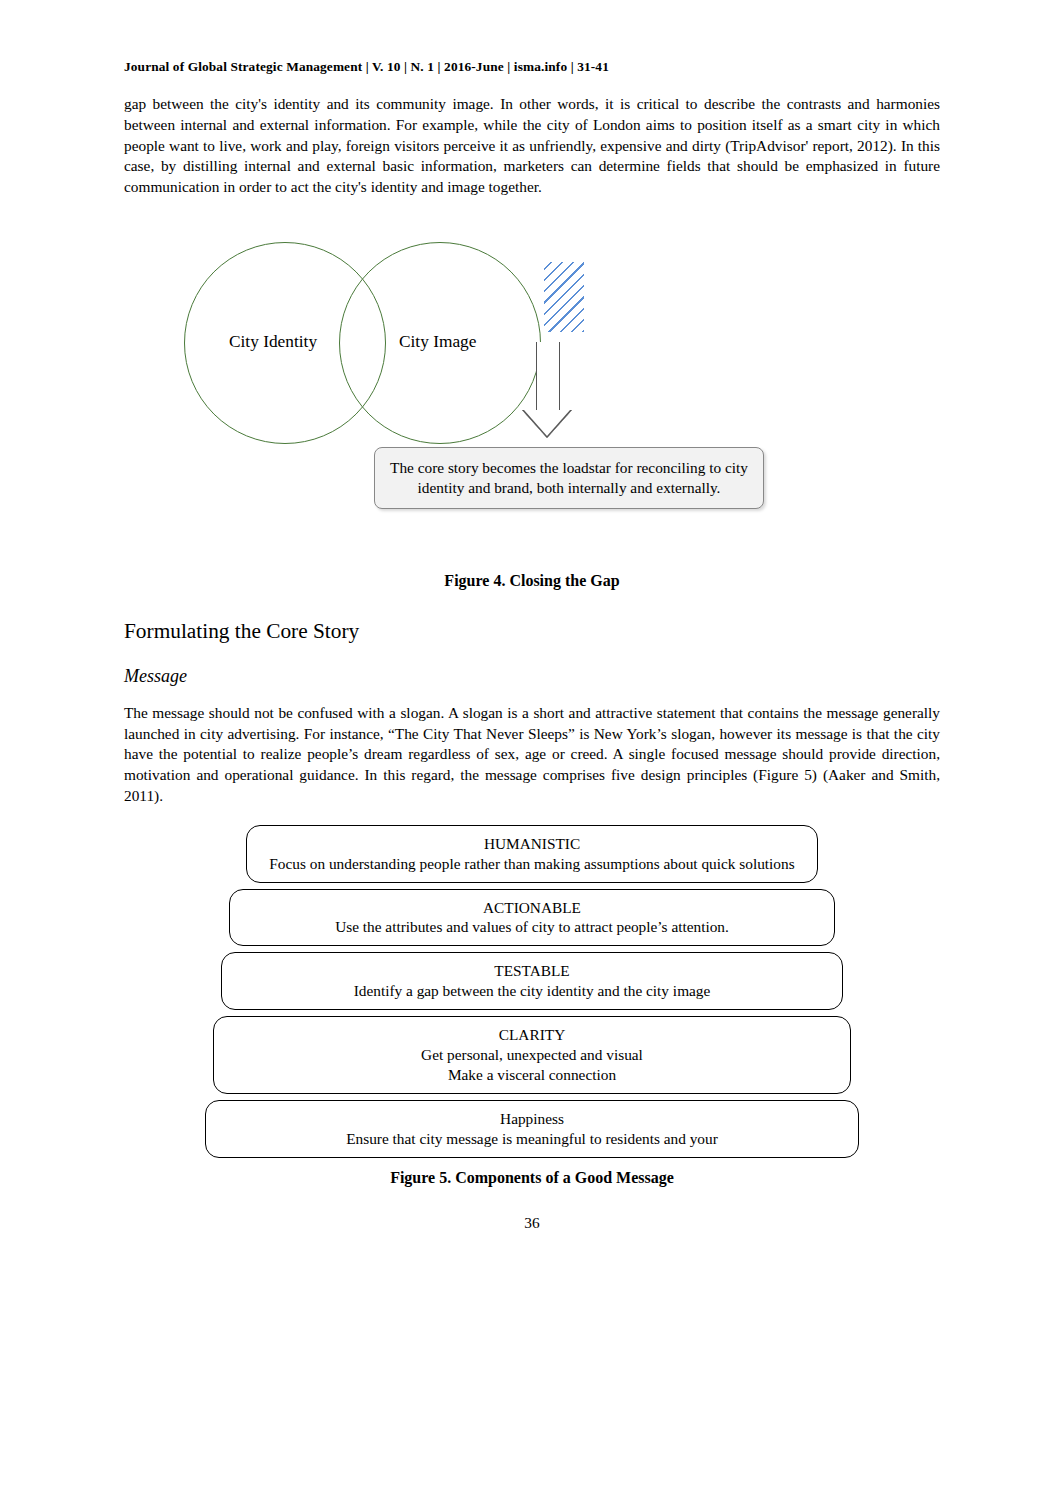Journal of Global Strategic Management | V. 10 | N. 1 | 2016-June | isma.info | 31-41
gap between the city's identity and its community image. In other words, it is critical to describe the contrasts and harmonies between internal and external information. For example, while the city of London aims to position itself as a smart city in which people want to live, work and play, foreign visitors perceive it as unfriendly, expensive and dirty (TripAdvisor' report, 2012). In this case, by distilling internal and external basic information, marketers can determine fields that should be emphasized in future communication in order to act the city's identity and image together.
City Identity
City Image
The core story becomes the loadstar for reconciling to city identity and brand, both internally and externally.
Figure 4. Closing the Gap
Formulating the Core Story
Message
The message should not be confused with a slogan. A slogan is a short and attractive statement that contains the message generally launched in city advertising. For instance, “The City That Never Sleeps” is New York’s slogan, however its message is that the city have the potential to realize people’s dream regardless of sex, age or creed. A single focused message should provide direction, motivation and operational guidance. In this regard, the message comprises five design principles (Figure 5) (Aaker and Smith, 2011).
HUMANISTIC Focus on understanding people rather than making assumptions about quick solutions
ACTIONABLE Use the attributes and values of city to attract people’s attention.
TESTABLE Identify a gap between the city identity and the city image
CLARITY Get personal, unexpected and visual
Make a visceral connection
Happiness Ensure that city message is meaningful to residents and your
Figure 5. Components of a Good Message
36